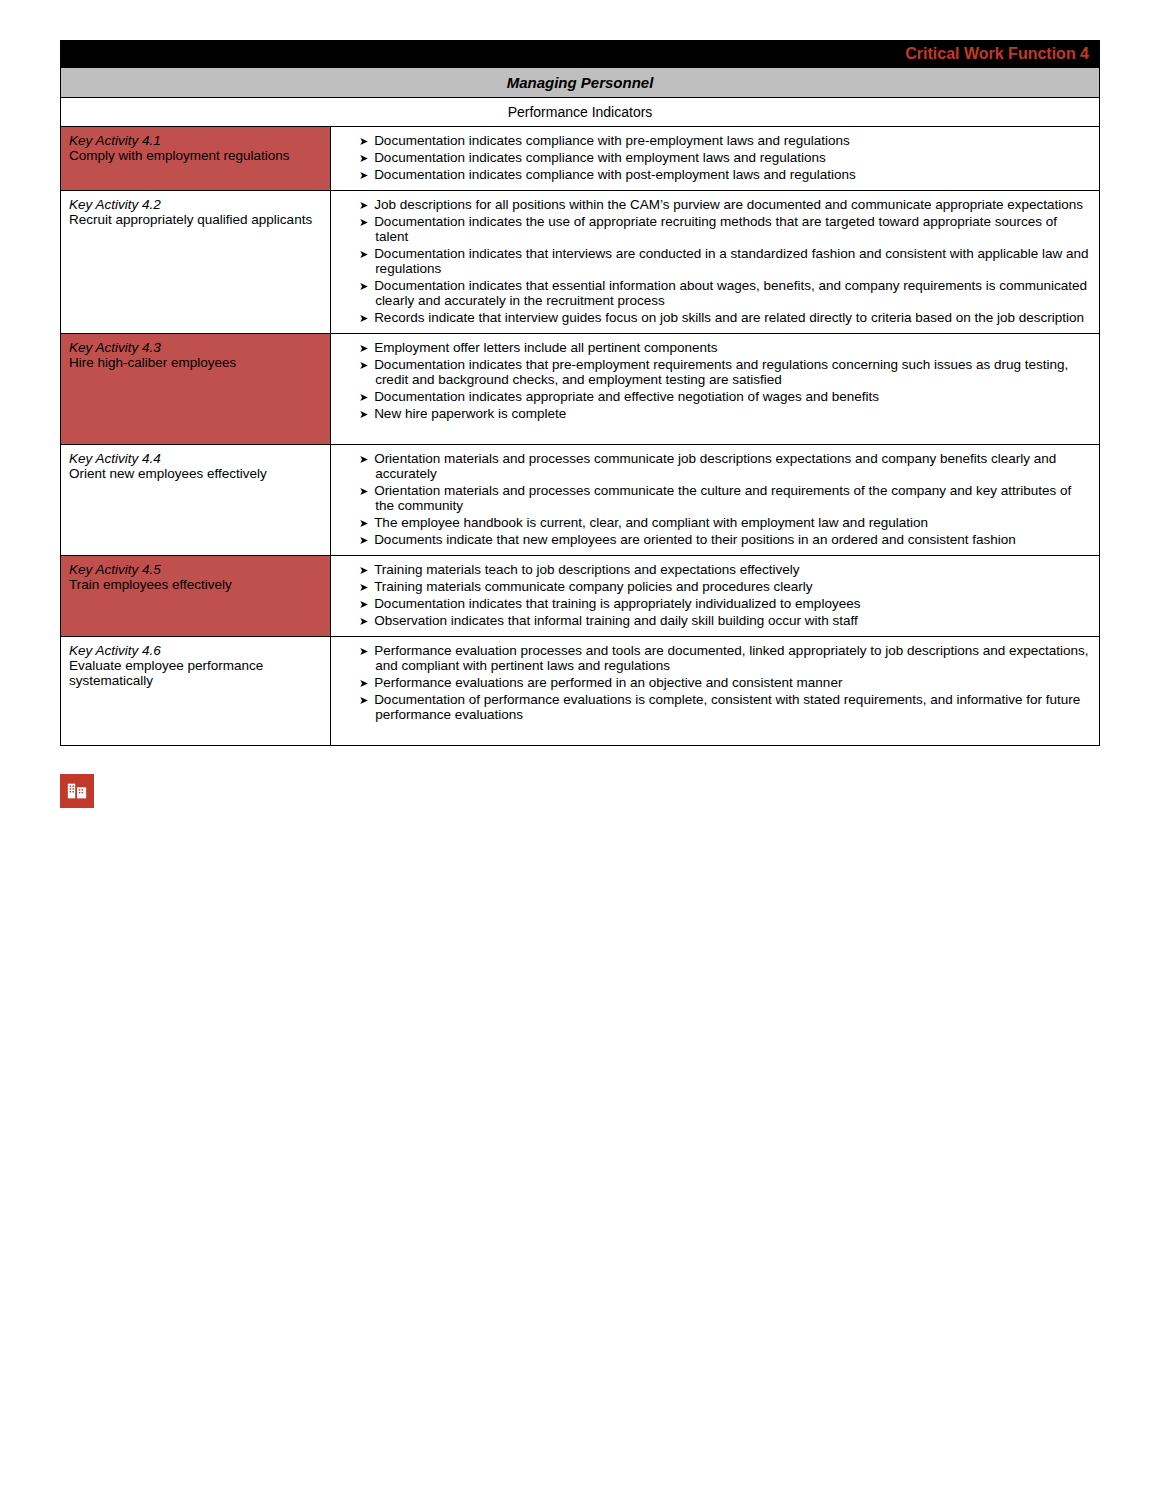| Critical Work Function 4 |
| Managing Personnel |
| Performance Indicators |
| Key Activity 4.1 Comply with employment regulations | Documentation indicates compliance with pre-employment laws and regulations Documentation indicates compliance with employment laws and regulations Documentation indicates compliance with post-employment laws and regulations |
| Key Activity 4.2 Recruit appropriately qualified applicants | Job descriptions for all positions within the CAM’s purview are documented and communicate appropriate expectations Documentation indicates the use of appropriate recruiting methods that are targeted toward appropriate sources of talent Documentation indicates that interviews are conducted in a standardized fashion and consistent with applicable law and regulations Documentation indicates that essential information about wages, benefits, and company requirements is communicated clearly and accurately in the recruitment process Records indicate that interview guides focus on job skills and are related directly to criteria based on the job description |
| Key Activity 4.3 Hire high-caliber employees | Employment offer letters include all pertinent components Documentation indicates that pre-employment requirements and regulations concerning such issues as drug testing, credit and background checks, and employment testing are satisfied Documentation indicates appropriate and effective negotiation of wages and benefits New hire paperwork is complete |
| Key Activity 4.4 Orient new employees effectively | Orientation materials and processes communicate job descriptions expectations and company benefits clearly and accurately Orientation materials and processes communicate the culture and requirements of the company and key attributes of the community The employee handbook is current, clear, and compliant with employment law and regulation Documents indicate that new employees are oriented to their positions in an ordered and consistent fashion |
| Key Activity 4.5 Train employees effectively | Training materials teach to job descriptions and expectations effectively Training materials communicate company policies and procedures clearly Documentation indicates that training is appropriately individualized to employees Observation indicates that informal training and daily skill building occur with staff |
| Key Activity 4.6 Evaluate employee performance systematically | Performance evaluation processes and tools are documented, linked appropriately to job descriptions and expectations, and compliant with pertinent laws and regulations Performance evaluations are performed in an objective and consistent manner Documentation of performance evaluations is complete, consistent with stated requirements, and informative for future performance evaluations |